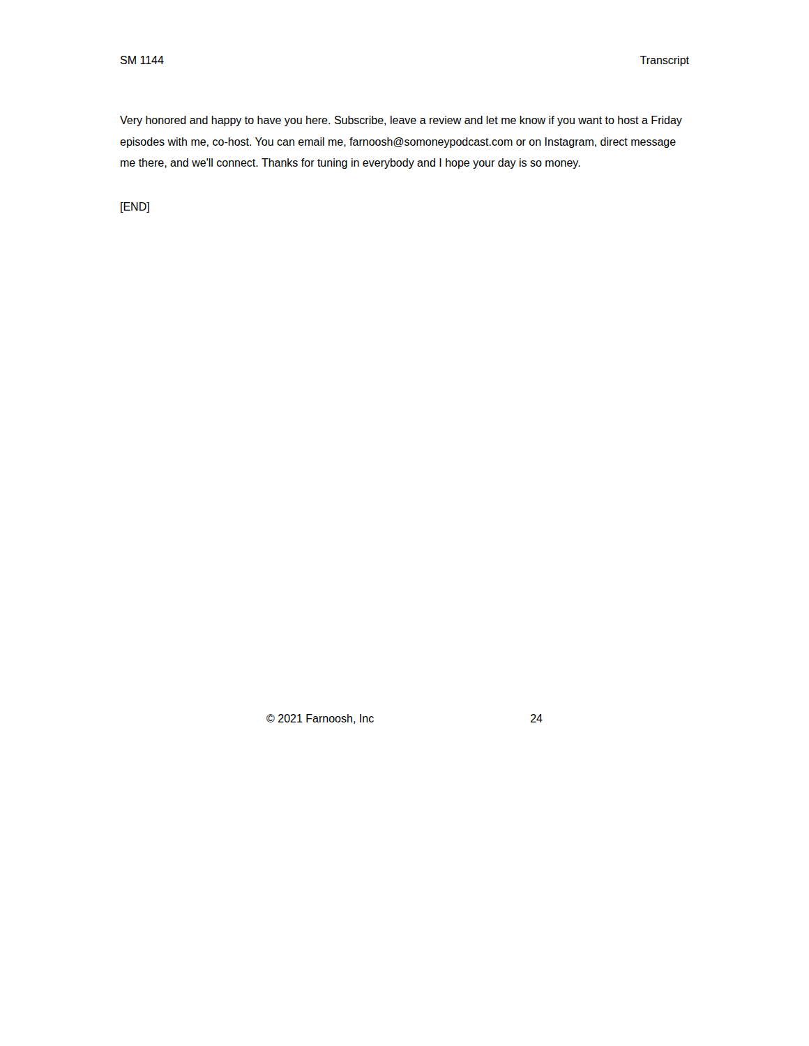SM 1144 Transcript
Very honored and happy to have you here. Subscribe, leave a review and let me know if you want to host a Friday episodes with me, co-host. You can email me, farnoosh@somoneypodcast.com or on Instagram, direct message me there, and we'll connect. Thanks for tuning in everybody and I hope your day is so money.
[END]
© 2021 Farnoosh, Inc 24